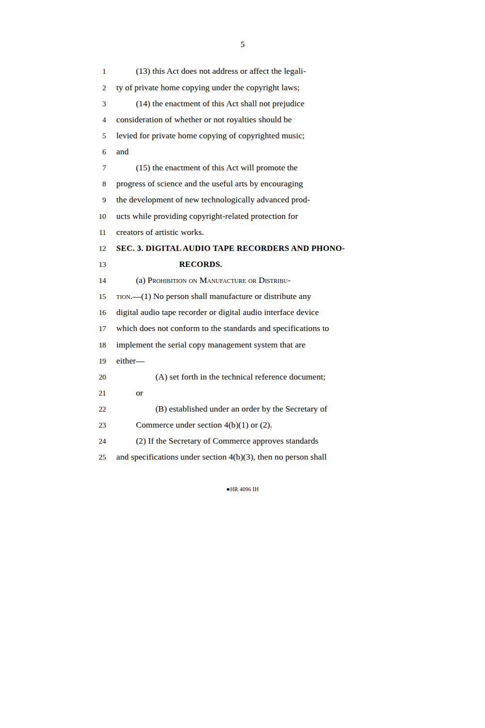5
1
(13) this Act does not address or affect the legali-
2
ty of private home copying under the copyright laws;
3
(14) the enactment of this Act shall not prejudice
4
consideration of whether or not royalties should be
5
levied for private home copying of copyrighted music;
6
and
7
(15) the enactment of this Act will promote the
8
progress of science and the useful arts by encouraging
9
the development of new technologically advanced prod-
10
ucts while providing copyright-related protection for
11
creators of artistic works.
12
SEC. 3. DIGITAL AUDIO TAPE RECORDERS AND PHONO-
13
RECORDS.
14
(a) Prohibition on Manufacture or Distribu-
15
tion.—(1) No person shall manufacture or distribute any
16
digital audio tape recorder or digital audio interface device
17
which does not conform to the standards and specifications to
18
implement the serial copy management system that are
19
either—
20
(A) set forth in the technical reference document;
21
or
22
(B) established under an order by the Secretary of
23
Commerce under section 4(b)(1) or (2).
24
(2) If the Secretary of Commerce approves standards
25
and specifications under section 4(b)(3), then no person shall
●HR 4096 IH